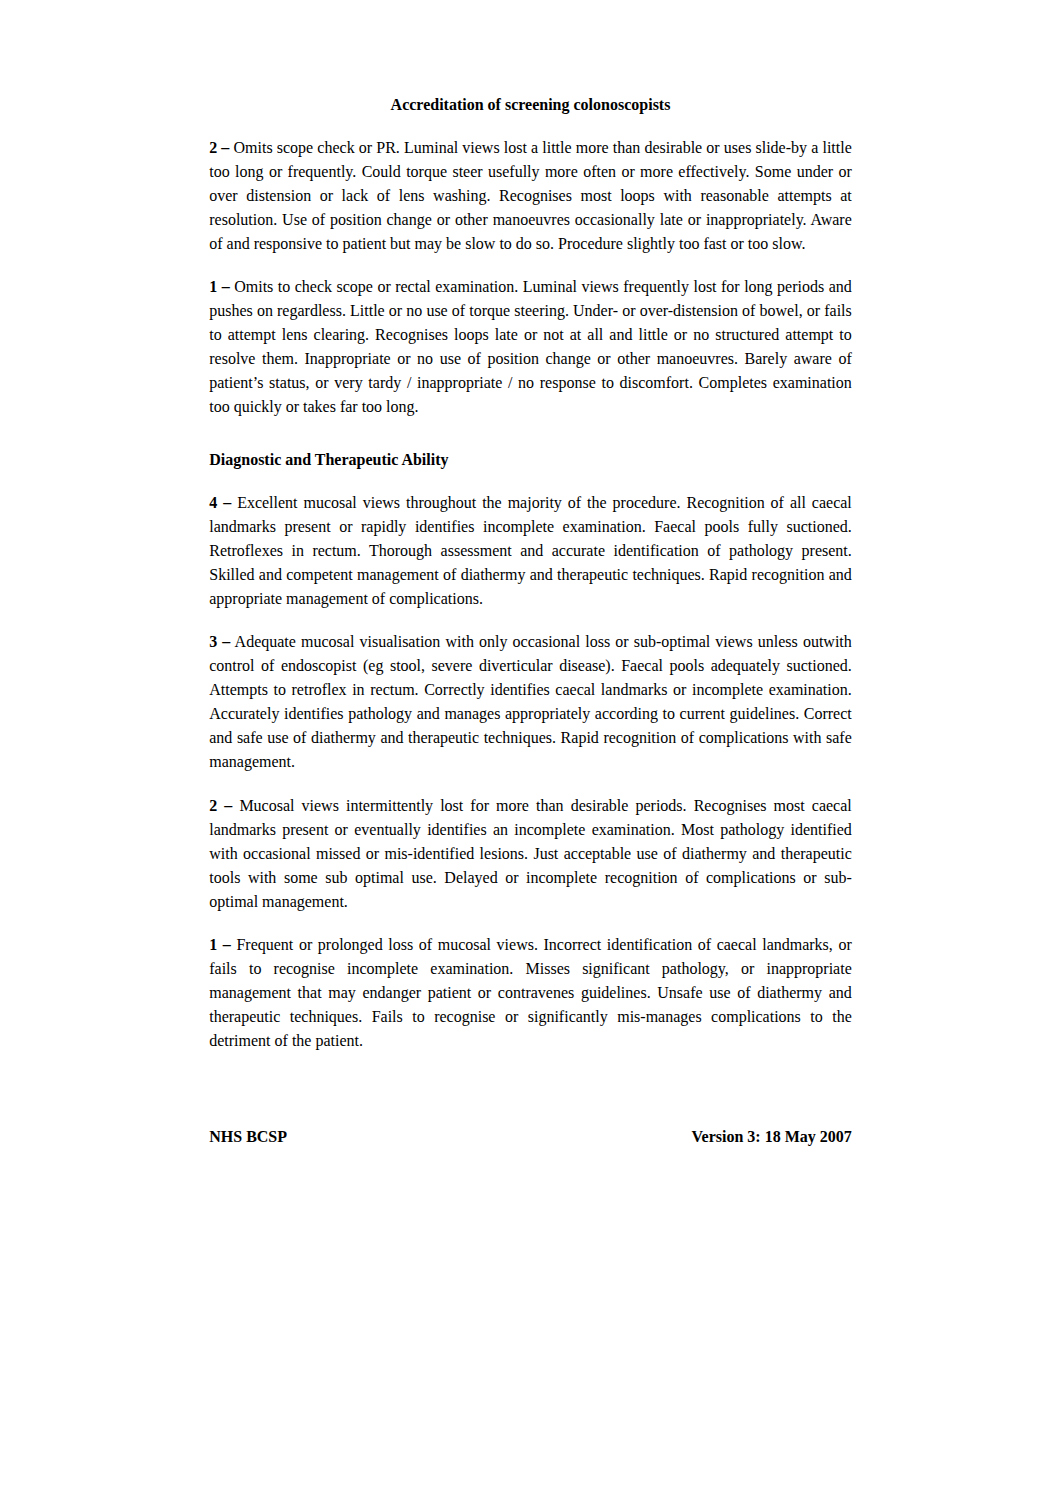Accreditation of screening colonoscopists
2 – Omits scope check or PR. Luminal views lost a little more than desirable or uses slide-by a little too long or frequently. Could torque steer usefully more often or more effectively. Some under or over distension or lack of lens washing. Recognises most loops with reasonable attempts at resolution. Use of position change or other manoeuvres occasionally late or inappropriately. Aware of and responsive to patient but may be slow to do so. Procedure slightly too fast or too slow.
1 – Omits to check scope or rectal examination. Luminal views frequently lost for long periods and pushes on regardless. Little or no use of torque steering. Under- or over-distension of bowel, or fails to attempt lens clearing. Recognises loops late or not at all and little or no structured attempt to resolve them. Inappropriate or no use of position change or other manoeuvres. Barely aware of patient’s status, or very tardy / inappropriate / no response to discomfort. Completes examination too quickly or takes far too long.
Diagnostic and Therapeutic Ability
4 – Excellent mucosal views throughout the majority of the procedure. Recognition of all caecal landmarks present or rapidly identifies incomplete examination. Faecal pools fully suctioned. Retroflexes in rectum. Thorough assessment and accurate identification of pathology present. Skilled and competent management of diathermy and therapeutic techniques. Rapid recognition and appropriate management of complications.
3 – Adequate mucosal visualisation with only occasional loss or sub-optimal views unless outwith control of endoscopist (eg stool, severe diverticular disease). Faecal pools adequately suctioned. Attempts to retroflex in rectum. Correctly identifies caecal landmarks or incomplete examination. Accurately identifies pathology and manages appropriately according to current guidelines. Correct and safe use of diathermy and therapeutic techniques. Rapid recognition of complications with safe management.
2 – Mucosal views intermittently lost for more than desirable periods. Recognises most caecal landmarks present or eventually identifies an incomplete examination. Most pathology identified with occasional missed or mis-identified lesions. Just acceptable use of diathermy and therapeutic tools with some sub optimal use. Delayed or incomplete recognition of complications or sub-optimal management.
1 – Frequent or prolonged loss of mucosal views. Incorrect identification of caecal landmarks, or fails to recognise incomplete examination. Misses significant pathology, or inappropriate management that may endanger patient or contravenes guidelines. Unsafe use of diathermy and therapeutic techniques. Fails to recognise or significantly mis-manages complications to the detriment of the patient.
NHS BCSP Version 3: 18 May 2007